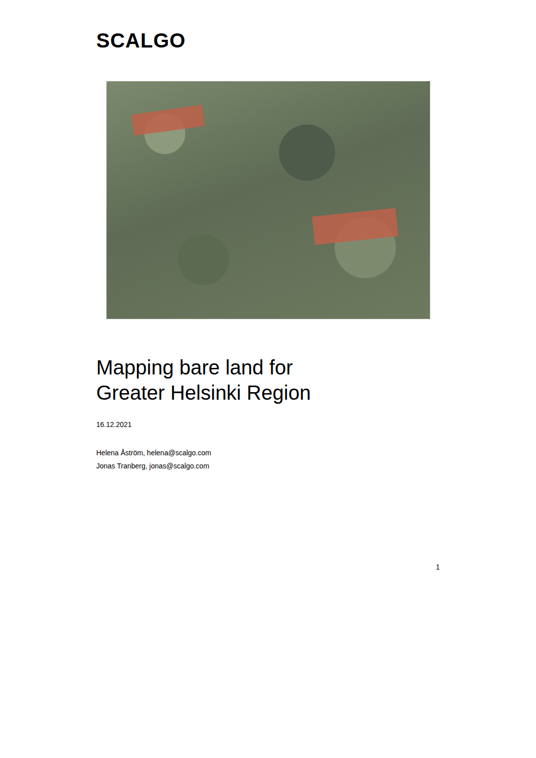SCALGO
Mapping bare land for
Greater Helsinki Region
16.12.2021
Helena Åström, helena@scalgo.com
Jonas Tranberg, jonas@scalgo.com
1